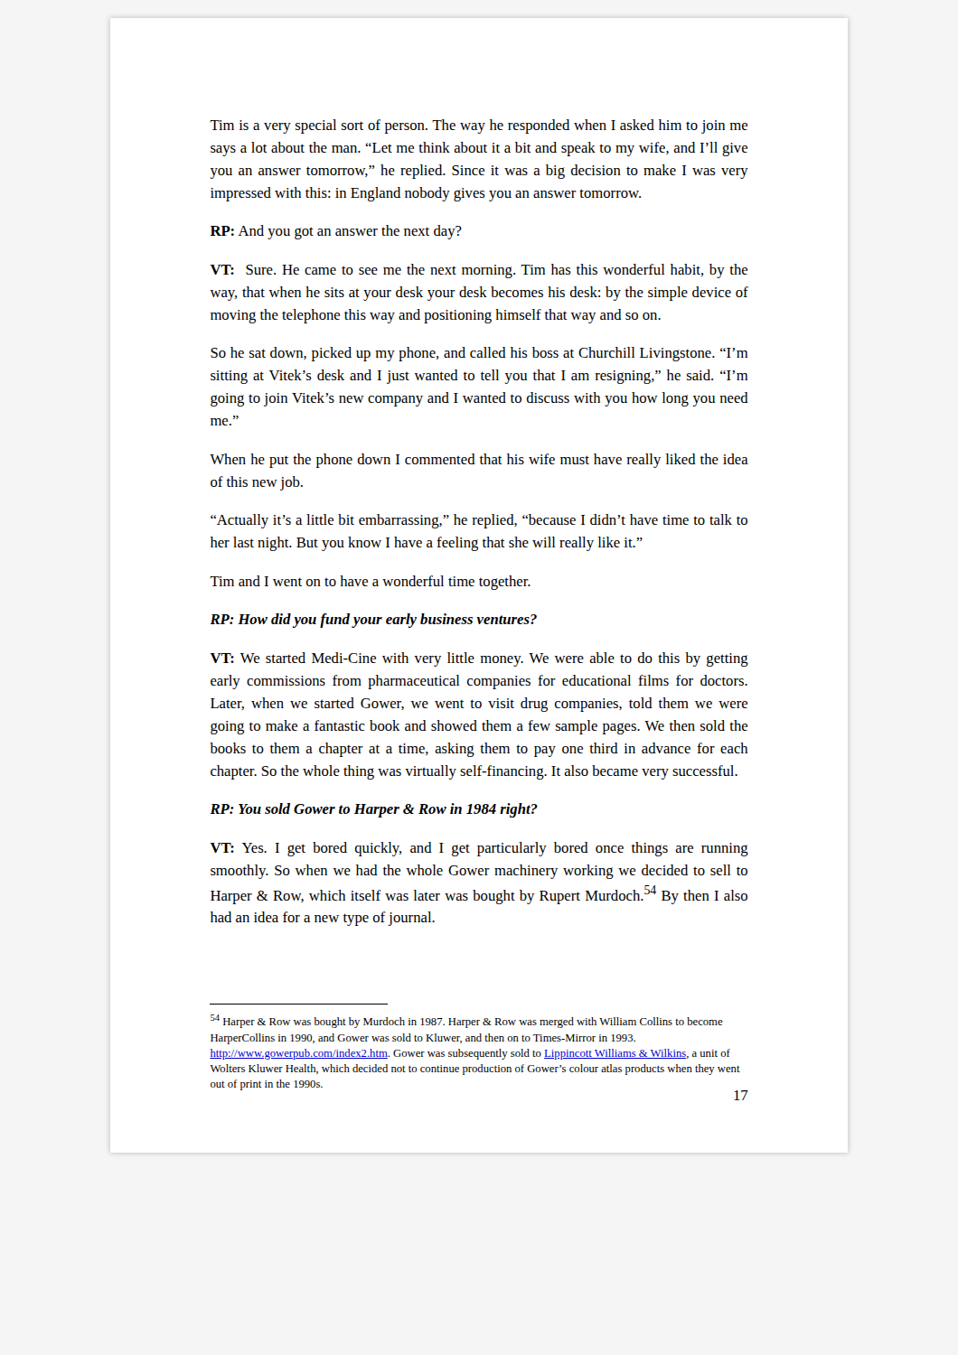Tim is a very special sort of person. The way he responded when I asked him to join me says a lot about the man. “Let me think about it a bit and speak to my wife, and I’ll give you an answer tomorrow,” he replied. Since it was a big decision to make I was very impressed with this: in England nobody gives you an answer tomorrow.
RP: And you got an answer the next day?
VT: Sure. He came to see me the next morning. Tim has this wonderful habit, by the way, that when he sits at your desk your desk becomes his desk: by the simple device of moving the telephone this way and positioning himself that way and so on.
So he sat down, picked up my phone, and called his boss at Churchill Livingstone. “I’m sitting at Vitek’s desk and I just wanted to tell you that I am resigning,” he said. “I’m going to join Vitek’s new company and I wanted to discuss with you how long you need me.”
When he put the phone down I commented that his wife must have really liked the idea of this new job.
“Actually it’s a little bit embarrassing,” he replied, “because I didn’t have time to talk to her last night. But you know I have a feeling that she will really like it.”
Tim and I went on to have a wonderful time together.
RP: How did you fund your early business ventures?
VT: We started Medi-Cine with very little money. We were able to do this by getting early commissions from pharmaceutical companies for educational films for doctors. Later, when we started Gower, we went to visit drug companies, told them we were going to make a fantastic book and showed them a few sample pages. We then sold the books to them a chapter at a time, asking them to pay one third in advance for each chapter. So the whole thing was virtually self-financing. It also became very successful.
RP: You sold Gower to Harper & Row in 1984 right?
VT: Yes. I get bored quickly, and I get particularly bored once things are running smoothly. So when we had the whole Gower machinery working we decided to sell to Harper & Row, which itself was later was bought by Rupert Murdoch.54 By then I also had an idea for a new type of journal.
54 Harper & Row was bought by Murdoch in 1987. Harper & Row was merged with William Collins to become HarperCollins in 1990, and Gower was sold to Kluwer, and then on to Times-Mirror in 1993. http://www.gowerpub.com/index2.htm. Gower was subsequently sold to Lippincott Williams & Wilkins, a unit of Wolters Kluwer Health, which decided not to continue production of Gower’s colour atlas products when they went out of print in the 1990s.
17